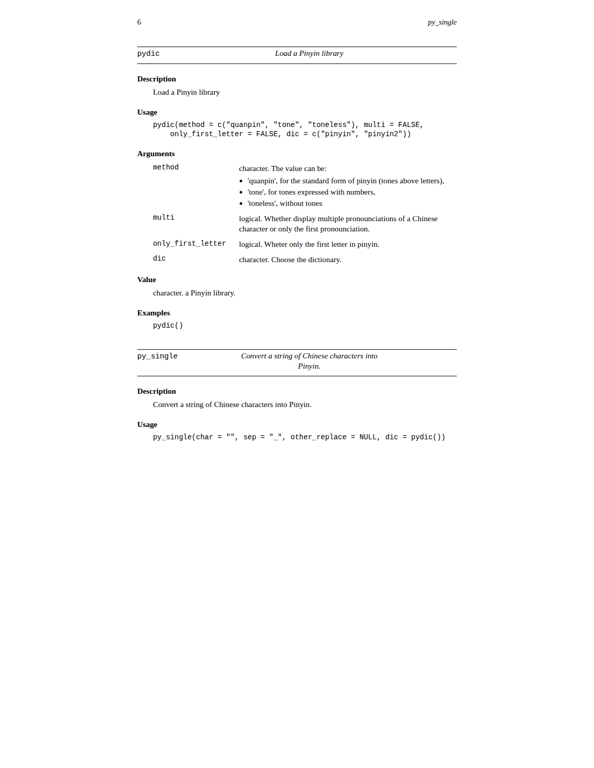6 py_single
pydic Load a Pinyin library
Description
Load a Pinyin library
Usage
pydic(method = c("quanpin", "tone", "toneless"), multi = FALSE,
    only_first_letter = FALSE, dic = c("pinyin", "pinyin2"))
Arguments
method
character. The value can be:
'quanpin', for the standard form of pinyin (tones above letters),
'tone', for tones expressed with numbers,
'toneless', without tones
multi
logical. Whether display multiple pronounciations of a Chinese character or only the first pronounciation.
only_first_letter
logical. Wheter only the first letter in pinyin.
dic
character. Choose the dictionary.
Value
character. a Pinyin library.
Examples
pydic()
py_single Convert a string of Chinese characters into Pinyin.
Description
Convert a string of Chinese characters into Pinyin.
Usage
py_single(char = "", sep = "_", other_replace = NULL, dic = pydic())